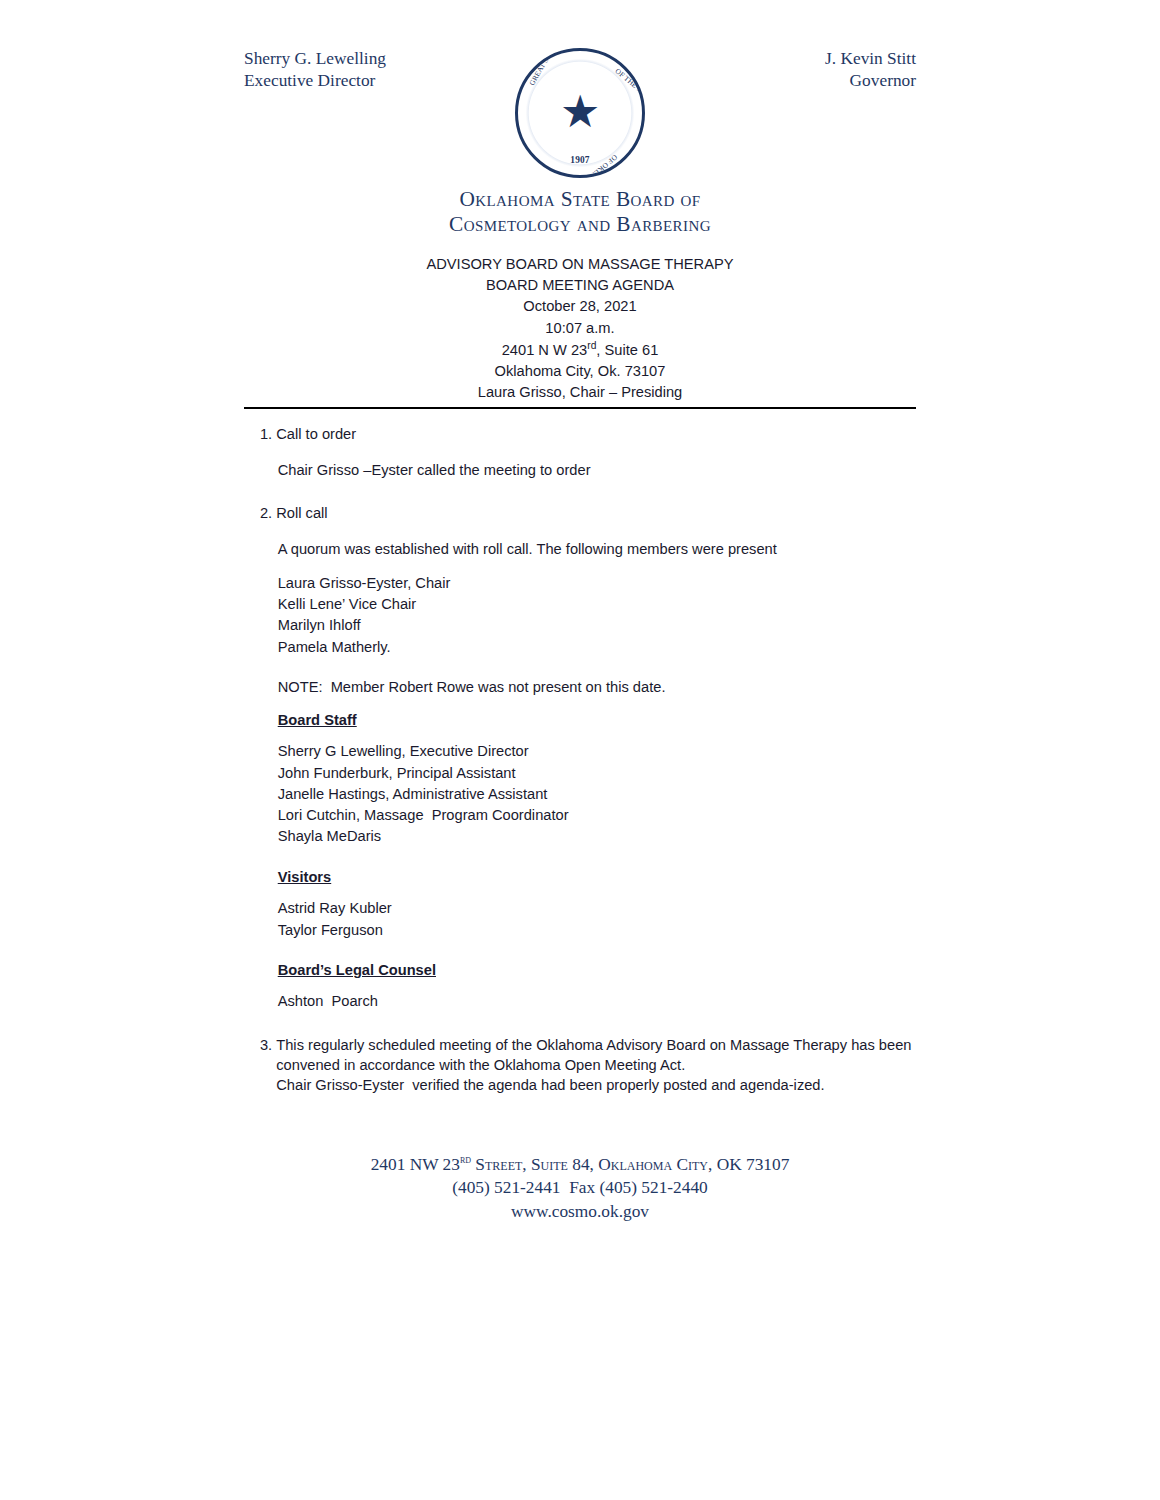Sherry G. Lewelling Executive Director
GREAT SEAL OF THE STATE OF OKLAHOMA
★
1907
J. Kevin Stitt Governor
Oklahoma State Board of
Cosmetology and Barbering
ADVISORY BOARD ON MASSAGE THERAPY BOARD MEETING AGENDA October 28, 2021 10:07 a.m. 2401 N W 23rd, Suite 61 Oklahoma City, Ok. 73107 Laura Grisso, Chair – Presiding
Call to order
Chair Grisso –Eyster called the meeting to order
Roll call
A quorum was established with roll call. The following members were present
Laura Grisso-Eyster, Chair Kelli Lene’ Vice Chair Marilyn Ihloff Pamela Matherly.
NOTE: Member Robert Rowe was not present on this date.
Board Staff
Sherry G Lewelling, Executive Director John Funderburk, Principal Assistant Janelle Hastings, Administrative Assistant Lori Cutchin, Massage Program Coordinator Shayla MeDaris
Visitors
Astrid Ray Kubler Taylor Ferguson
Board’s Legal Counsel
Ashton Poarch
This regularly scheduled meeting of the Oklahoma Advisory Board on Massage Therapy has been convened in accordance with the Oklahoma Open Meeting Act.
Chair Grisso-Eyster verified the agenda had been properly posted and agenda-ized.
2401 NW 23rd Street, Suite 84, Oklahoma City, OK 73107
(405) 521-2441 Fax (405) 521-2440
www.cosmo.ok.gov